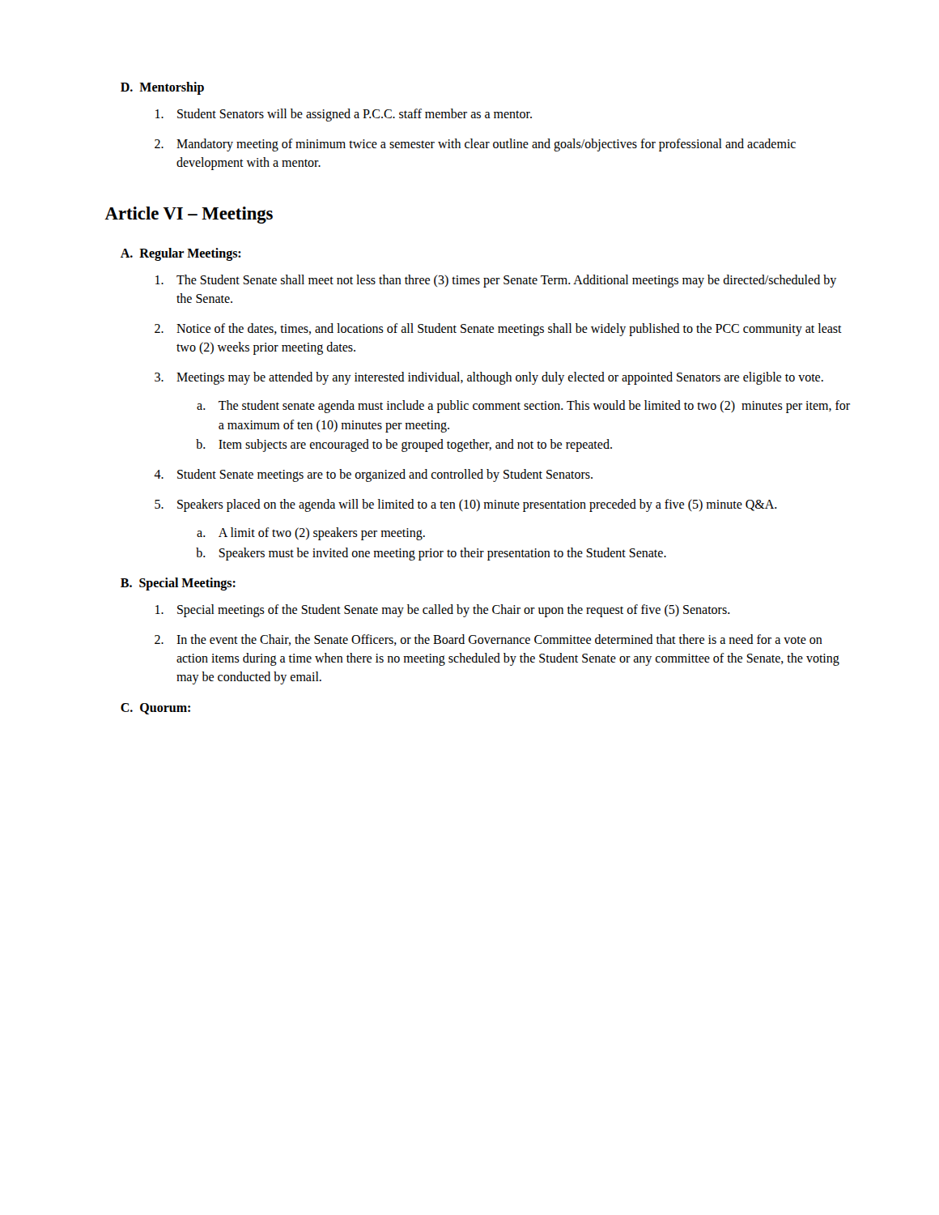D. Mentorship
Student Senators will be assigned a P.C.C. staff member as a mentor.
Mandatory meeting of minimum twice a semester with clear outline and goals/objectives for professional and academic development with a mentor.
Article VI – Meetings
A. Regular Meetings:
The Student Senate shall meet not less than three (3) times per Senate Term. Additional meetings may be directed/scheduled by the Senate.
Notice of the dates, times, and locations of all Student Senate meetings shall be widely published to the PCC community at least two (2) weeks prior meeting dates.
Meetings may be attended by any interested individual, although only duly elected or appointed Senators are eligible to vote.
The student senate agenda must include a public comment section. This would be limited to two (2) minutes per item, for a maximum of ten (10) minutes per meeting.
Item subjects are encouraged to be grouped together, and not to be repeated.
Student Senate meetings are to be organized and controlled by Student Senators.
Speakers placed on the agenda will be limited to a ten (10) minute presentation preceded by a five (5) minute Q&A.
A limit of two (2) speakers per meeting.
Speakers must be invited one meeting prior to their presentation to the Student Senate.
B. Special Meetings:
Special meetings of the Student Senate may be called by the Chair or upon the request of five (5) Senators.
In the event the Chair, the Senate Officers, or the Board Governance Committee determined that there is a need for a vote on action items during a time when there is no meeting scheduled by the Student Senate or any committee of the Senate, the voting may be conducted by email.
C. Quorum: